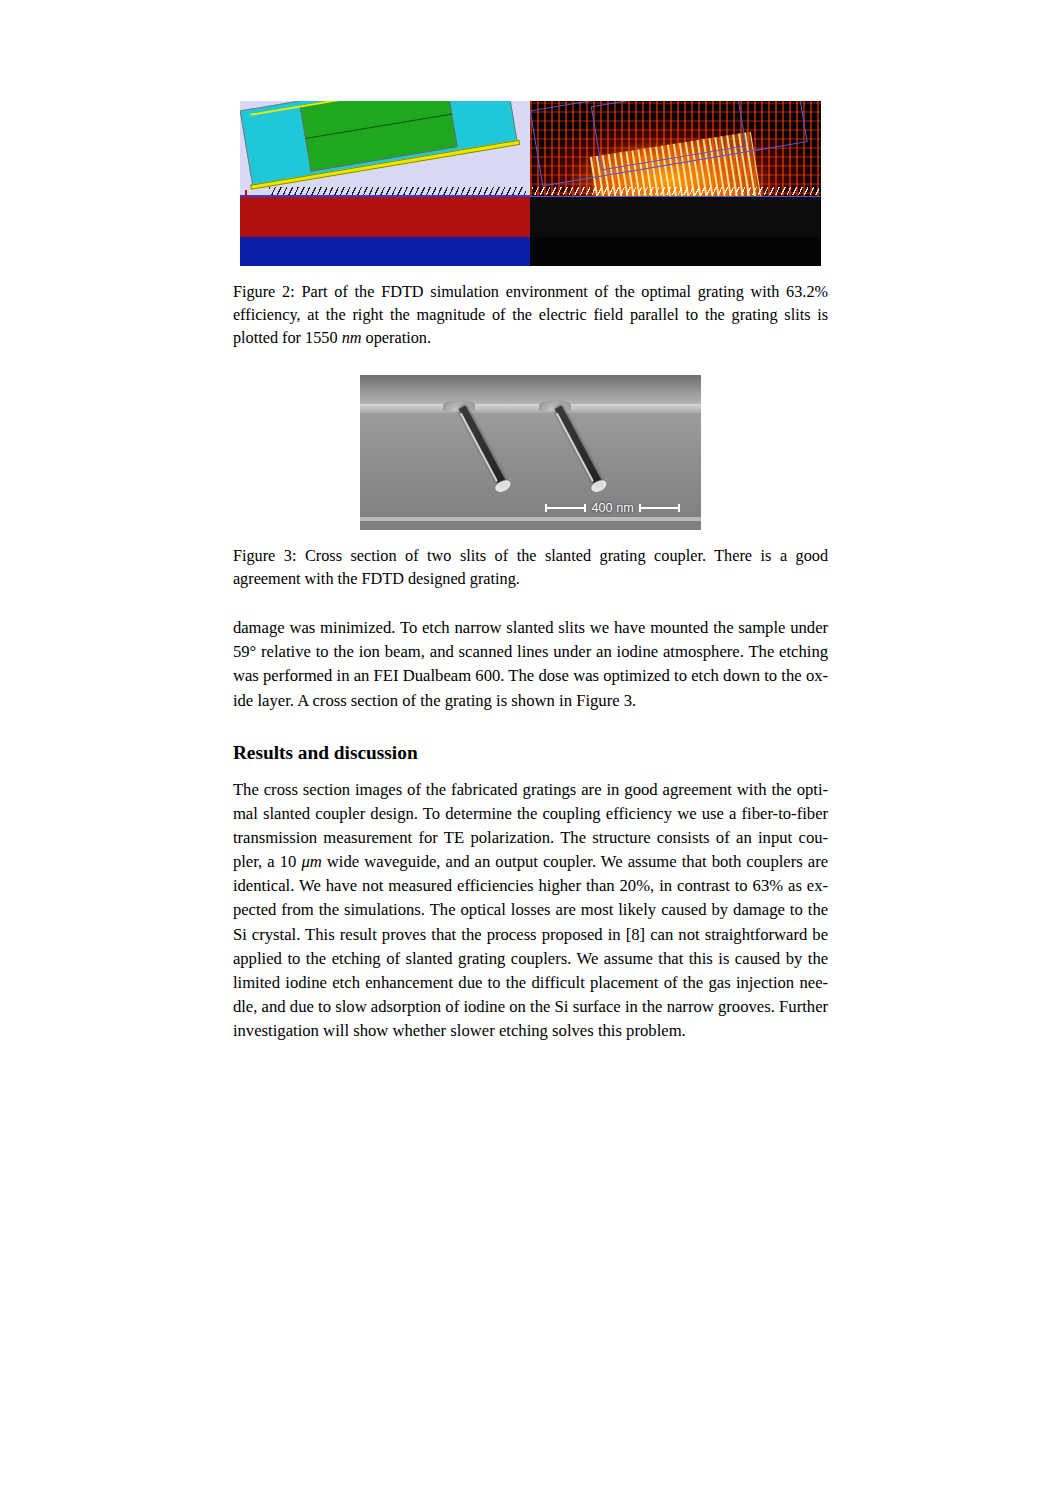Figure 2: Part of the FDTD simulation environment of the optimal grating with 63.2% efficiency, at the right the magnitude of the electric field parallel to the grating slits is plotted for 1550 nm operation.
400 nm
Figure 3: Cross section of two slits of the slanted grating coupler. There is a good agreement with the FDTD designed grating.
damage was minimized. To etch narrow slanted slits we have mounted the sample under 59° relative to the ion beam, and scanned lines under an iodine atmosphere. The etching was performed in an FEI Dualbeam 600. The dose was optimized to etch down to the oxide layer. A cross section of the grating is shown in Figure 3.
Results and discussion
The cross section images of the fabricated gratings are in good agreement with the optimal slanted coupler design. To determine the coupling efficiency we use a fiber-to-fiber transmission measurement for TE polarization. The structure consists of an input coupler, a 10 μm wide waveguide, and an output coupler. We assume that both couplers are identical. We have not measured efficiencies higher than 20%, in contrast to 63% as expected from the simulations. The optical losses are most likely caused by damage to the Si crystal. This result proves that the process proposed in [8] can not straightforward be applied to the etching of slanted grating couplers. We assume that this is caused by the limited iodine etch enhancement due to the difficult placement of the gas injection needle, and due to slow adsorption of iodine on the Si surface in the narrow grooves. Further investigation will show whether slower etching solves this problem.